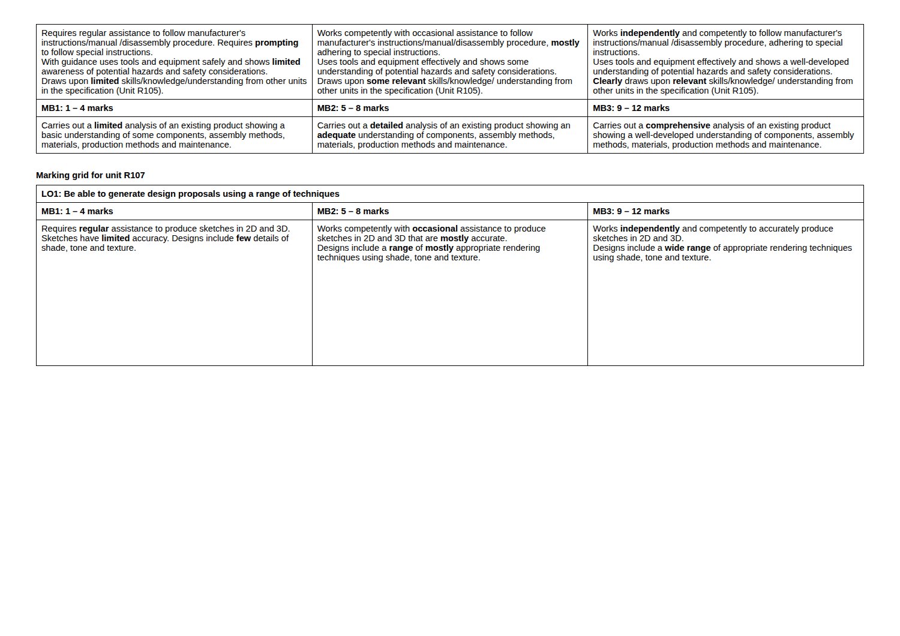| Requires regular assistance to follow manufacturer's instructions/manual /disassembly procedure. Requires prompting to follow special instructions. With guidance uses tools and equipment safely and shows limited awareness of potential hazards and safety considerations. Draws upon limited skills/knowledge/understanding from other units in the specification (Unit R105). | Works competently with occasional assistance to follow manufacturer's instructions/manual/disassembly procedure, mostly adhering to special instructions. Uses tools and equipment effectively and shows some understanding of potential hazards and safety considerations. Draws upon some relevant skills/knowledge/ understanding from other units in the specification (Unit R105). | Works independently and competently to follow manufacturer's instructions/manual /disassembly procedure, adhering to special instructions. Uses tools and equipment effectively and shows a well-developed understanding of potential hazards and safety considerations. Clearly draws upon relevant skills/knowledge/ understanding from other units in the specification (Unit R105). |
| MB1: 1 – 4 marks | MB2: 5 – 8 marks | MB3: 9 – 12 marks |
| Carries out a limited analysis of an existing product showing a basic understanding of some components, assembly methods, materials, production methods and maintenance. | Carries out a detailed analysis of an existing product showing an adequate understanding of components, assembly methods, materials, production methods and maintenance. | Carries out a comprehensive analysis of an existing product showing a well-developed understanding of components, assembly methods, materials, production methods and maintenance. |
Marking grid for unit R107
| LO1: Be able to generate design proposals using a range of techniques |
| MB1: 1 – 4 marks | MB2: 5 – 8 marks | MB3: 9 – 12 marks |
| Requires regular assistance to produce sketches in 2D and 3D. Sketches have limited accuracy. Designs include few details of shade, tone and texture. | Works competently with occasional assistance to produce sketches in 2D and 3D that are mostly accurate. Designs include a range of mostly appropriate rendering techniques using shade, tone and texture. | Works independently and competently to accurately produce sketches in 2D and 3D. Designs include a wide range of appropriate rendering techniques using shade, tone and texture. |